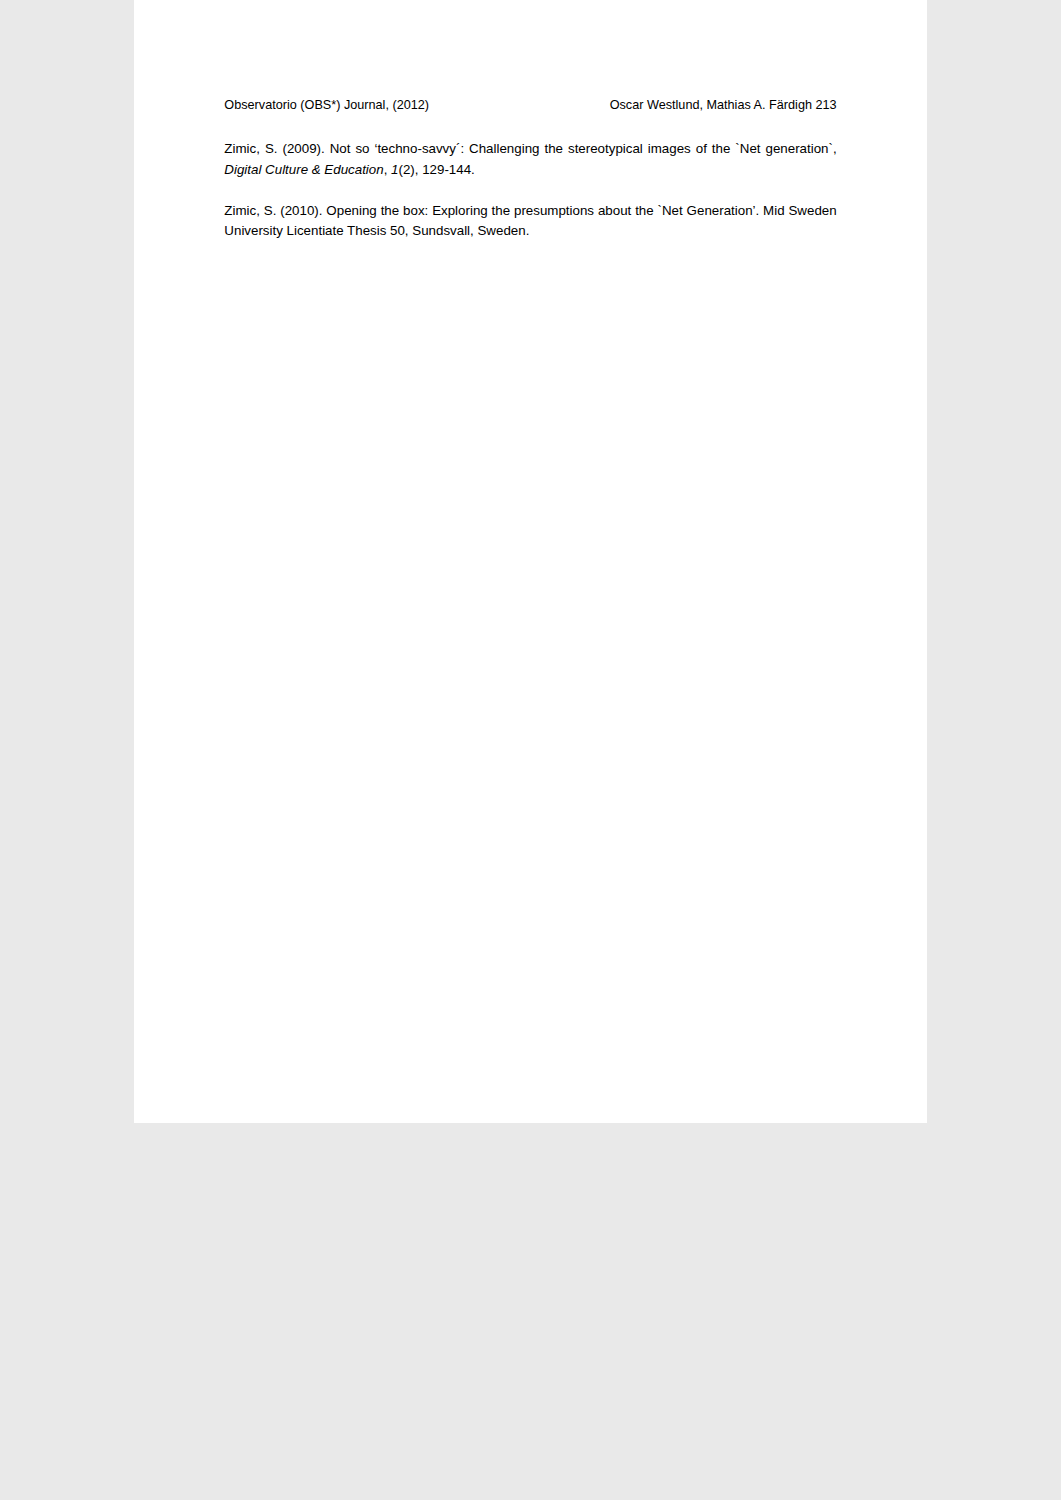Observatorio (OBS*) Journal, (2012) Oscar Westlund, Mathias A. Färdigh 213
Zimic, S. (2009). Not so ‘techno-savvy´: Challenging the stereotypical images of the `Net generation`, Digital Culture & Education, 1(2), 129-144.
Zimic, S. (2010). Opening the box: Exploring the presumptions about the `Net Generation’. Mid Sweden University Licentiate Thesis 50, Sundsvall, Sweden.